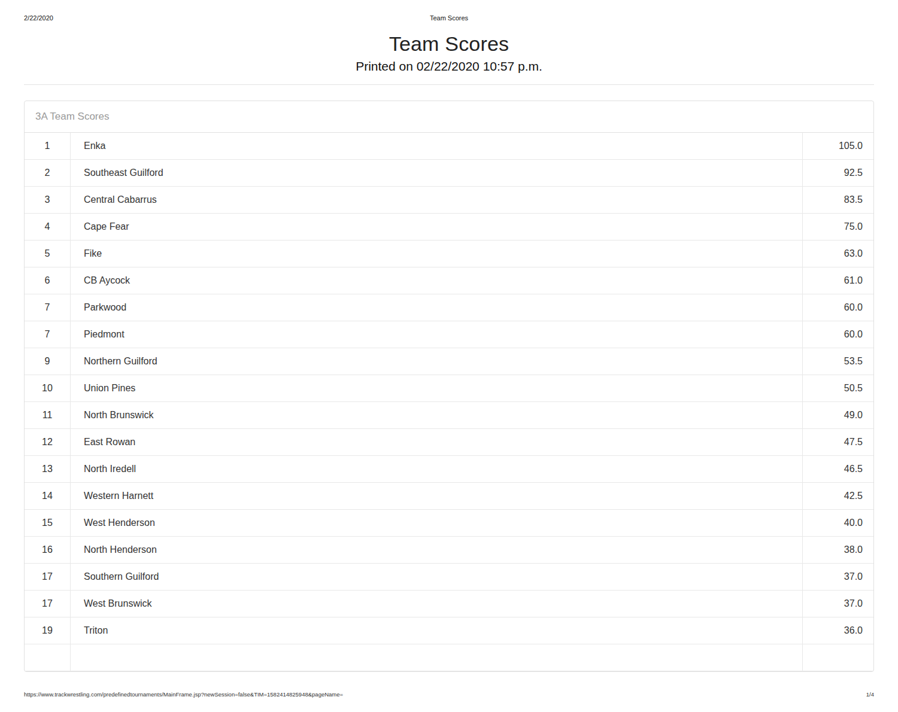2/22/2020
Team Scores
Team Scores
Printed on 02/22/2020 10:57 p.m.
3A Team Scores
| 1 | Enka | 105.0 |
| 2 | Southeast Guilford | 92.5 |
| 3 | Central Cabarrus | 83.5 |
| 4 | Cape Fear | 75.0 |
| 5 | Fike | 63.0 |
| 6 | CB Aycock | 61.0 |
| 7 | Parkwood | 60.0 |
| 7 | Piedmont | 60.0 |
| 9 | Northern Guilford | 53.5 |
| 10 | Union Pines | 50.5 |
| 11 | North Brunswick | 49.0 |
| 12 | East Rowan | 47.5 |
| 13 | North Iredell | 46.5 |
| 14 | Western Harnett | 42.5 |
| 15 | West Henderson | 40.0 |
| 16 | North Henderson | 38.0 |
| 17 | Southern Guilford | 37.0 |
| 17 | West Brunswick | 37.0 |
| 19 | Triton | 36.0 |
https://www.trackwrestling.com/predefinedtournaments/MainFrame.jsp?newSession=false&TIM=1582414825948&pageName= 1/4